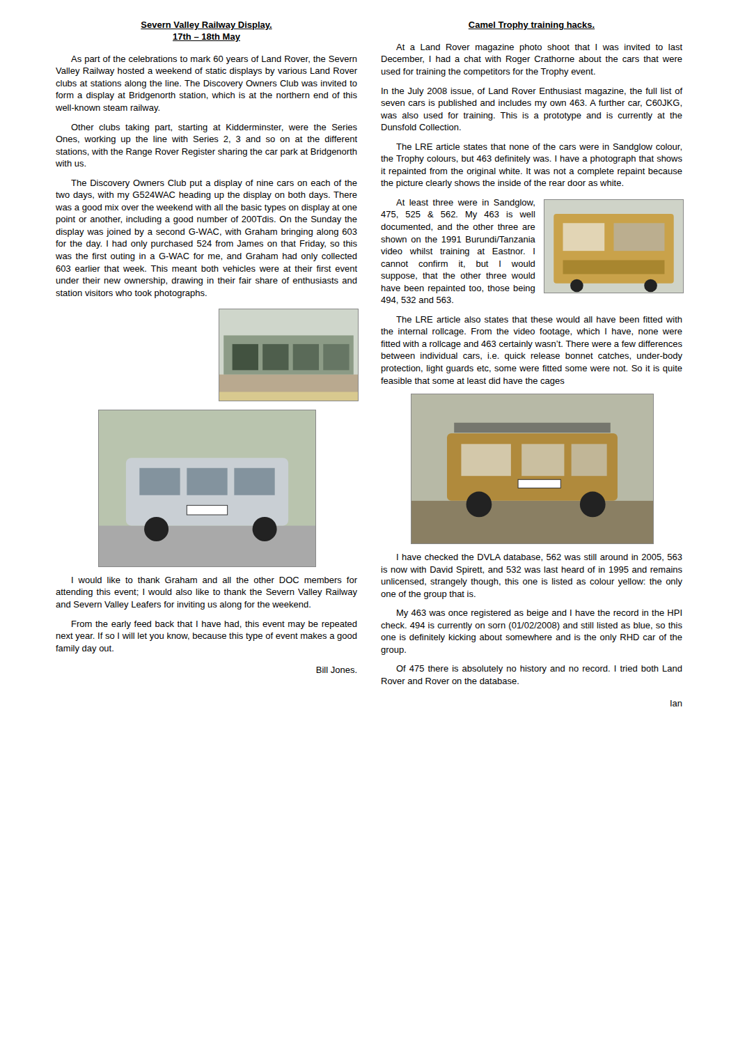Severn Valley Railway Display.
17th – 18th May
As part of the celebrations to mark 60 years of Land Rover, the Severn Valley Railway hosted a weekend of static displays by various Land Rover clubs at stations along the line. The Discovery Owners Club was invited to form a display at Bridgenorth station, which is at the northern end of this well-known steam railway.
Other clubs taking part, starting at Kidderminster, were the Series Ones, working up the line with Series 2, 3 and so on at the different stations, with the Range Rover Register sharing the car park at Bridgenorth with us.
The Discovery Owners Club put a display of nine cars on each of the two days, with my G524WAC heading up the display on both days. There was a good mix over the weekend with all the basic types on display at one point or another, including a good number of 200Tdis. On the Sunday the display was joined by a second G-WAC, with Graham bringing along 603 for the day. I had only purchased 524 from James on that Friday, so this was the first outing in a G-WAC for me, and Graham had only collected 603 earlier that week. This meant both vehicles were at their first event under their new ownership, drawing in their fair share of enthusiasts and station visitors who took photographs.
I would like to thank Graham and all the other DOC members for attending this event; I would also like to thank the Severn Valley Railway and Severn Valley Leafers for inviting us along for the weekend.
From the early feed back that I have had, this event may be repeated next year. If so I will let you know, because this type of event makes a good family day out.
Bill Jones.
Camel Trophy training hacks.
At a Land Rover magazine photo shoot that I was invited to last December, I had a chat with Roger Crathorne about the cars that were used for training the competitors for the Trophy event.
In the July 2008 issue, of Land Rover Enthusiast magazine, the full list of seven cars is published and includes my own 463. A further car, C60JKG, was also used for training. This is a prototype and is currently at the Dunsfold Collection.
The LRE article states that none of the cars were in Sandglow colour, the Trophy colours, but 463 definitely was. I have a photograph that shows it repainted from the original white. It was not a complete repaint because the picture clearly shows the inside of the rear door as white.
At least three were in Sandglow, 475, 525 & 562. My 463 is well documented, and the other three are shown on the 1991 Burundi/Tanzania video whilst training at Eastnor. I cannot confirm it, but I would suppose, that the other three would have been repainted too, those being 494, 532 and 563.
The LRE article also states that these would all have been fitted with the internal rollcage. From the video footage, which I have, none were fitted with a rollcage and 463 certainly wasn’t. There were a few differences between individual cars, i.e. quick release bonnet catches, under-body protection, light guards etc, some were fitted some were not. So it is quite feasible that some at least did have the cages
I have checked the DVLA database, 562 was still around in 2005, 563 is now with David Spirett, and 532 was last heard of in 1995 and remains unlicensed, strangely though, this one is listed as colour yellow: the only one of the group that is.
My 463 was once registered as beige and I have the record in the HPI check. 494 is currently on sorn (01/02/2008) and still listed as blue, so this one is definitely kicking about somewhere and is the only RHD car of the group.
Of 475 there is absolutely no history and no record. I tried both Land Rover and Rover on the database.
Ian